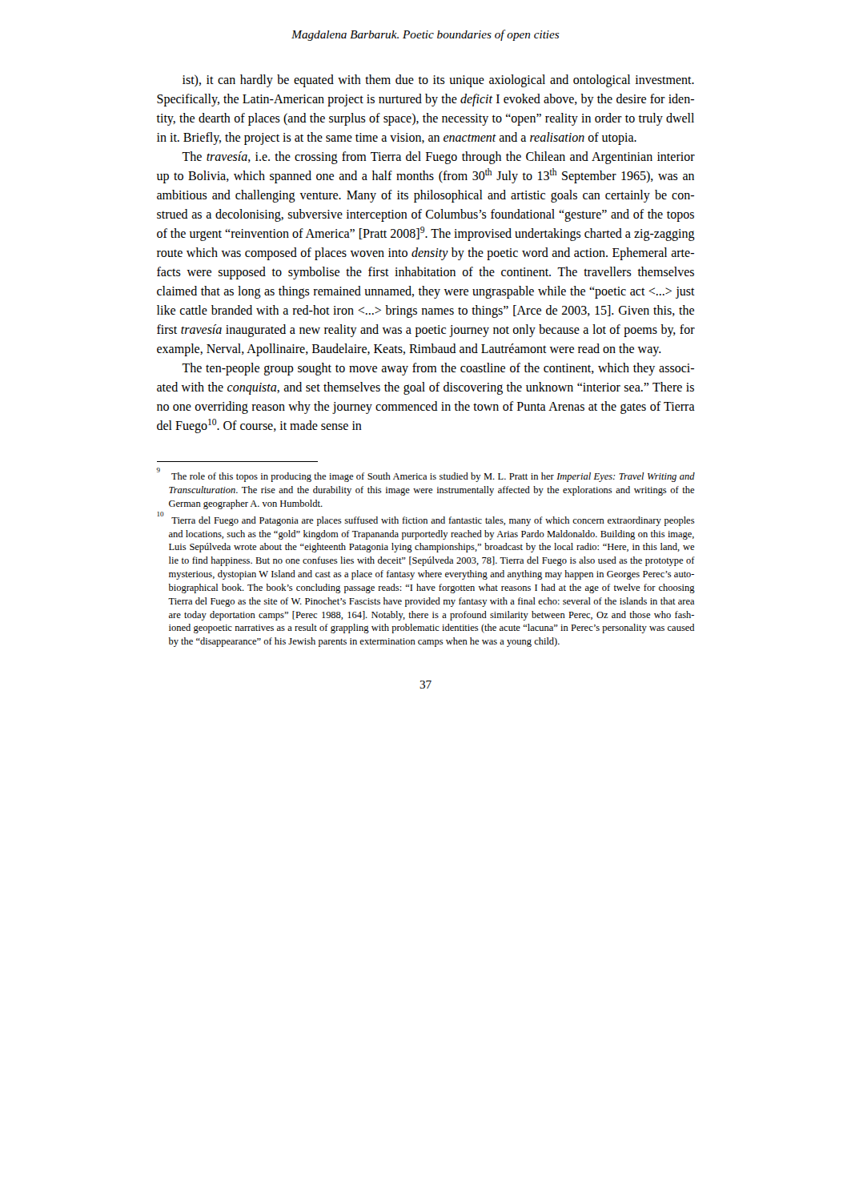Magdalena Barbaruk. Poetic boundaries of open cities
ist), it can hardly be equated with them due to its unique axiological and ontological investment. Specifically, the Latin-American project is nurtured by the deficit I evoked above, by the desire for identity, the dearth of places (and the surplus of space), the necessity to “open” reality in order to truly dwell in it. Briefly, the project is at the same time a vision, an enactment and a realisation of utopia.
The travesía, i.e. the crossing from Tierra del Fuego through the Chilean and Argentinian interior up to Bolivia, which spanned one and a half months (from 30th July to 13th September 1965), was an ambitious and challenging venture. Many of its philosophical and artistic goals can certainly be construed as a decolonising, subversive interception of Columbus’s foundational “gesture” and of the topos of the urgent “reinvention of America” [Pratt 2008]9. The improvised undertakings charted a zig-zagging route which was composed of places woven into density by the poetic word and action. Ephemeral artefacts were supposed to symbolise the first inhabitation of the continent. The travellers themselves claimed that as long as things remained unnamed, they were ungraspable while the “poetic act <...> just like cattle branded with a red-hot iron <...> brings names to things” [Arce de 2003, 15]. Given this, the first travesía inaugurated a new reality and was a poetic journey not only because a lot of poems by, for example, Nerval, Apollinaire, Baudelaire, Keats, Rimbaud and Lautréamont were read on the way.
The ten-people group sought to move away from the coastline of the continent, which they associated with the conquista, and set themselves the goal of discovering the unknown “interior sea.” There is no one overriding reason why the journey commenced in the town of Punta Arenas at the gates of Tierra del Fuego10. Of course, it made sense in
9 The role of this topos in producing the image of South America is studied by M. L. Pratt in her Imperial Eyes: Travel Writing and Transculturation. The rise and the durability of this image were instrumentally affected by the explorations and writings of the German geographer A. von Humboldt.
10 Tierra del Fuego and Patagonia are places suffused with fiction and fantastic tales, many of which concern extraordinary peoples and locations, such as the “gold” kingdom of Trapananda purportedly reached by Arias Pardo Maldonaldo. Building on this image, Luis Sepúlveda wrote about the “eighteenth Patagonia lying championships,” broadcast by the local radio: “Here, in this land, we lie to find happiness. But no one confuses lies with deceit” [Sepúlveda 2003, 78]. Tierra del Fuego is also used as the prototype of mysterious, dystopian W Island and cast as a place of fantasy where everything and anything may happen in Georges Perec’s autobiographical book. The book’s concluding passage reads: “I have forgotten what reasons I had at the age of twelve for choosing Tierra del Fuego as the site of W. Pinochet’s Fascists have provided my fantasy with a final echo: several of the islands in that area are today deportation camps” [Perec 1988, 164]. Notably, there is a profound similarity between Perec, Oz and those who fashioned geopoetic narratives as a result of grappling with problematic identities (the acute “lacuna” in Perec’s personality was caused by the “disappearance” of his Jewish parents in extermination camps when he was a young child).
37